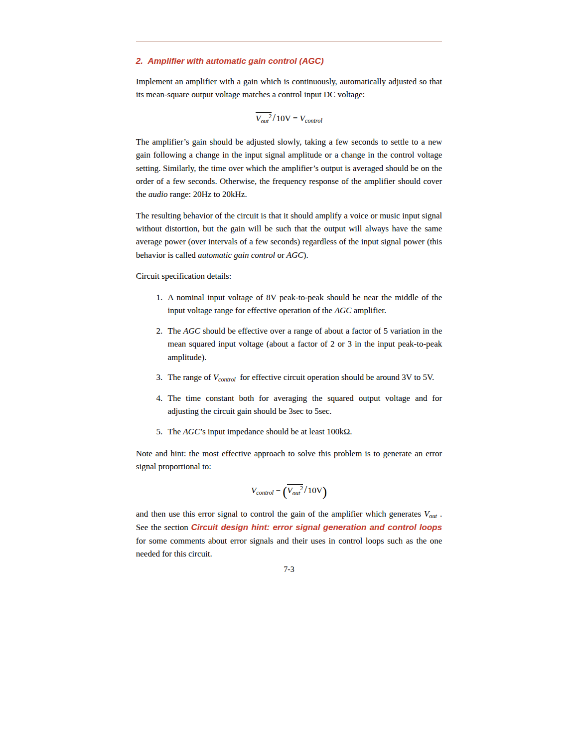2. Amplifier with automatic gain control (AGC)
Implement an amplifier with a gain which is continuously, automatically adjusted so that its mean-square output voltage matches a control input DC voltage:
Vout 2/10V = Vcontrol
The amplifier’s gain should be adjusted slowly, taking a few seconds to settle to a new gain following a change in the input signal amplitude or a change in the control voltage setting. Similarly, the time over which the amplifier’s output is averaged should be on the order of a few seconds. Otherwise, the frequency response of the amplifier should cover the audio range: 20Hz to 20kHz.
The resulting behavior of the circuit is that it should amplify a voice or music input signal without distortion, but the gain will be such that the output will always have the same average power (over intervals of a few seconds) regardless of the input signal power (this behavior is called automatic gain control or AGC).
Circuit specification details:
A nominal input voltage of 8V peak-to-peak should be near the middle of the input voltage range for effective operation of the AGC amplifier.
The AGC should be effective over a range of about a factor of 5 variation in the mean squared input voltage (about a factor of 2 or 3 in the input peak-to-peak amplitude).
The range of Vcontrol for effective circuit operation should be around 3V to 5V.
The time constant both for averaging the squared output voltage and for adjusting the circuit gain should be 3sec to 5sec.
The AGC’s input impedance should be at least 100kΩ.
Note and hint: the most effective approach to solve this problem is to generate an error signal proportional to:
Vcontrol − (Vout 2/10V)
and then use this error signal to control the gain of the amplifier which generates Vout . See the section Circuit design hint: error signal generation and control loops for some comments about error signals and their uses in control loops such as the one needed for this circuit.
7-3